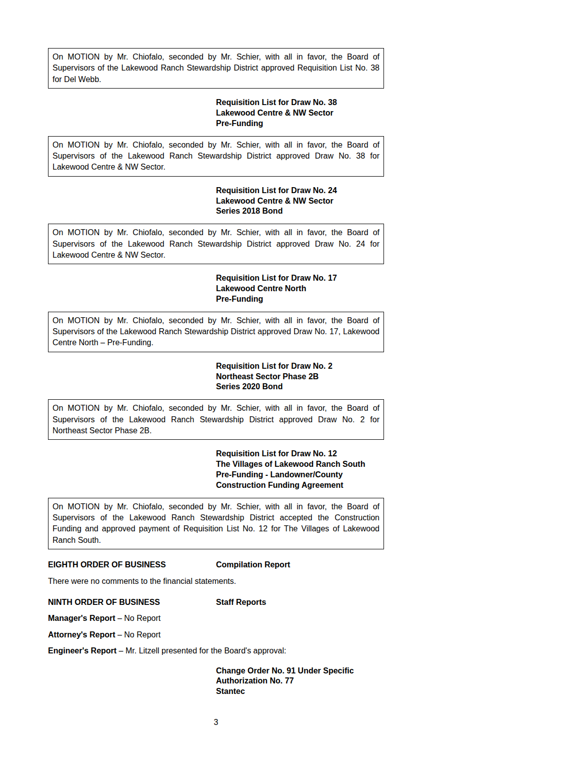On MOTION by Mr. Chiofalo, seconded by Mr. Schier, with all in favor, the Board of Supervisors of the Lakewood Ranch Stewardship District approved Requisition List No. 38 for Del Webb.
Requisition List for Draw No. 38
Lakewood Centre & NW Sector
Pre-Funding
On MOTION by Mr. Chiofalo, seconded by Mr. Schier, with all in favor, the Board of Supervisors of the Lakewood Ranch Stewardship District approved Draw No. 38 for Lakewood Centre & NW Sector.
Requisition List for Draw No. 24
Lakewood Centre & NW Sector
Series 2018 Bond
On MOTION by Mr. Chiofalo, seconded by Mr. Schier, with all in favor, the Board of Supervisors of the Lakewood Ranch Stewardship District approved Draw No. 24 for Lakewood Centre & NW Sector.
Requisition List for Draw No. 17
Lakewood Centre North
Pre-Funding
On MOTION by Mr. Chiofalo, seconded by Mr. Schier, with all in favor, the Board of Supervisors of the Lakewood Ranch Stewardship District approved Draw No. 17, Lakewood Centre North – Pre-Funding.
Requisition List for Draw No. 2
Northeast Sector Phase 2B
Series 2020 Bond
On MOTION by Mr. Chiofalo, seconded by Mr. Schier, with all in favor, the Board of Supervisors of the Lakewood Ranch Stewardship District approved Draw No. 2 for Northeast Sector Phase 2B.
Requisition List for Draw No. 12
The Villages of Lakewood Ranch South
Pre-Funding - Landowner/County
Construction Funding Agreement
On MOTION by Mr. Chiofalo, seconded by Mr. Schier, with all in favor, the Board of Supervisors of the Lakewood Ranch Stewardship District accepted the Construction Funding and approved payment of Requisition List No. 12 for The Villages of Lakewood Ranch South.
EIGHTH ORDER OF BUSINESS
Compilation Report
There were no comments to the financial statements.
NINTH ORDER OF BUSINESS
Staff Reports
Manager's Report – No Report
Attorney's Report – No Report
Engineer's Report – Mr. Litzell presented for the Board's approval:
Change Order No. 91 Under Specific Authorization No. 77
Stantec
3